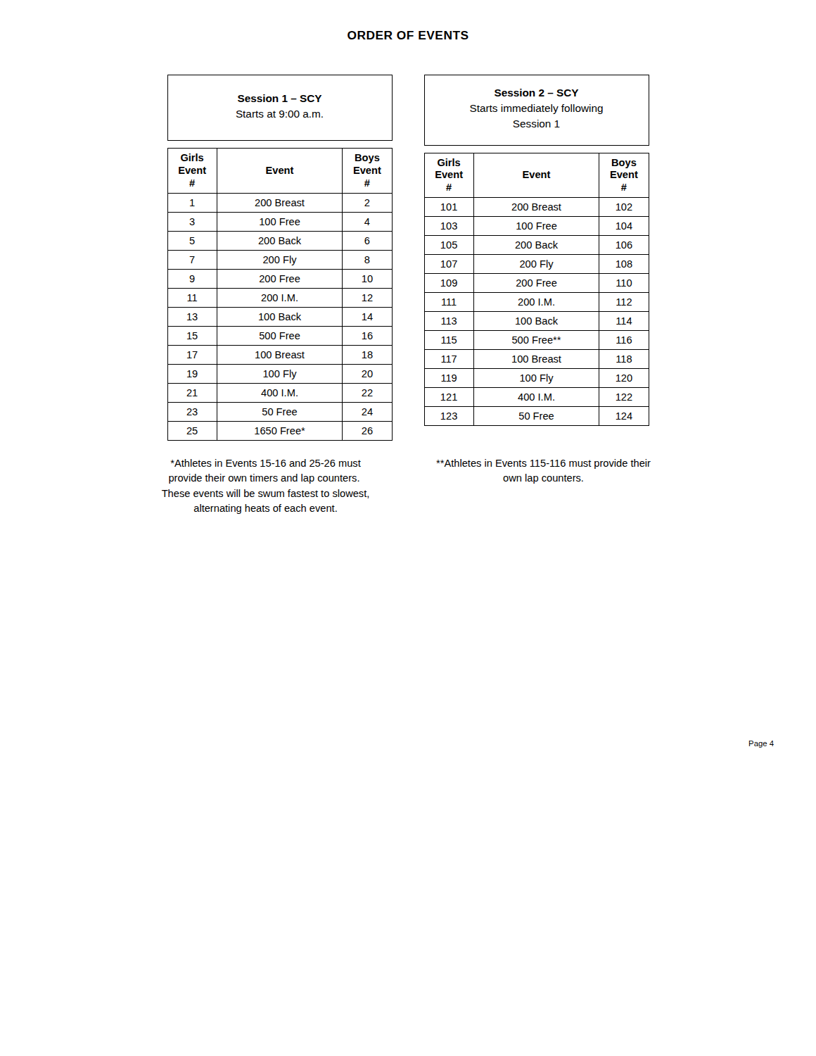ORDER OF EVENTS
Session 1 – SCY
Starts at 9:00 a.m.
| Girls Event # | Event | Boys Event # |
| --- | --- | --- |
| 1 | 200 Breast | 2 |
| 3 | 100 Free | 4 |
| 5 | 200 Back | 6 |
| 7 | 200 Fly | 8 |
| 9 | 200 Free | 10 |
| 11 | 200 I.M. | 12 |
| 13 | 100 Back | 14 |
| 15 | 500 Free | 16 |
| 17 | 100 Breast | 18 |
| 19 | 100 Fly | 20 |
| 21 | 400 I.M. | 22 |
| 23 | 50 Free | 24 |
| 25 | 1650 Free* | 26 |
Session 2 – SCY
Starts immediately following
Session 1
| Girls Event # | Event | Boys Event # |
| --- | --- | --- |
| 101 | 200 Breast | 102 |
| 103 | 100 Free | 104 |
| 105 | 200 Back | 106 |
| 107 | 200 Fly | 108 |
| 109 | 200 Free | 110 |
| 111 | 200 I.M. | 112 |
| 113 | 100 Back | 114 |
| 115 | 500 Free** | 116 |
| 117 | 100 Breast | 118 |
| 119 | 100 Fly | 120 |
| 121 | 400 I.M. | 122 |
| 123 | 50 Free | 124 |
*Athletes in Events 15-16 and 25-26 must provide their own timers and lap counters. These events will be swum fastest to slowest, alternating heats of each event.
**Athletes in Events 115-116 must provide their own lap counters.
Page 4